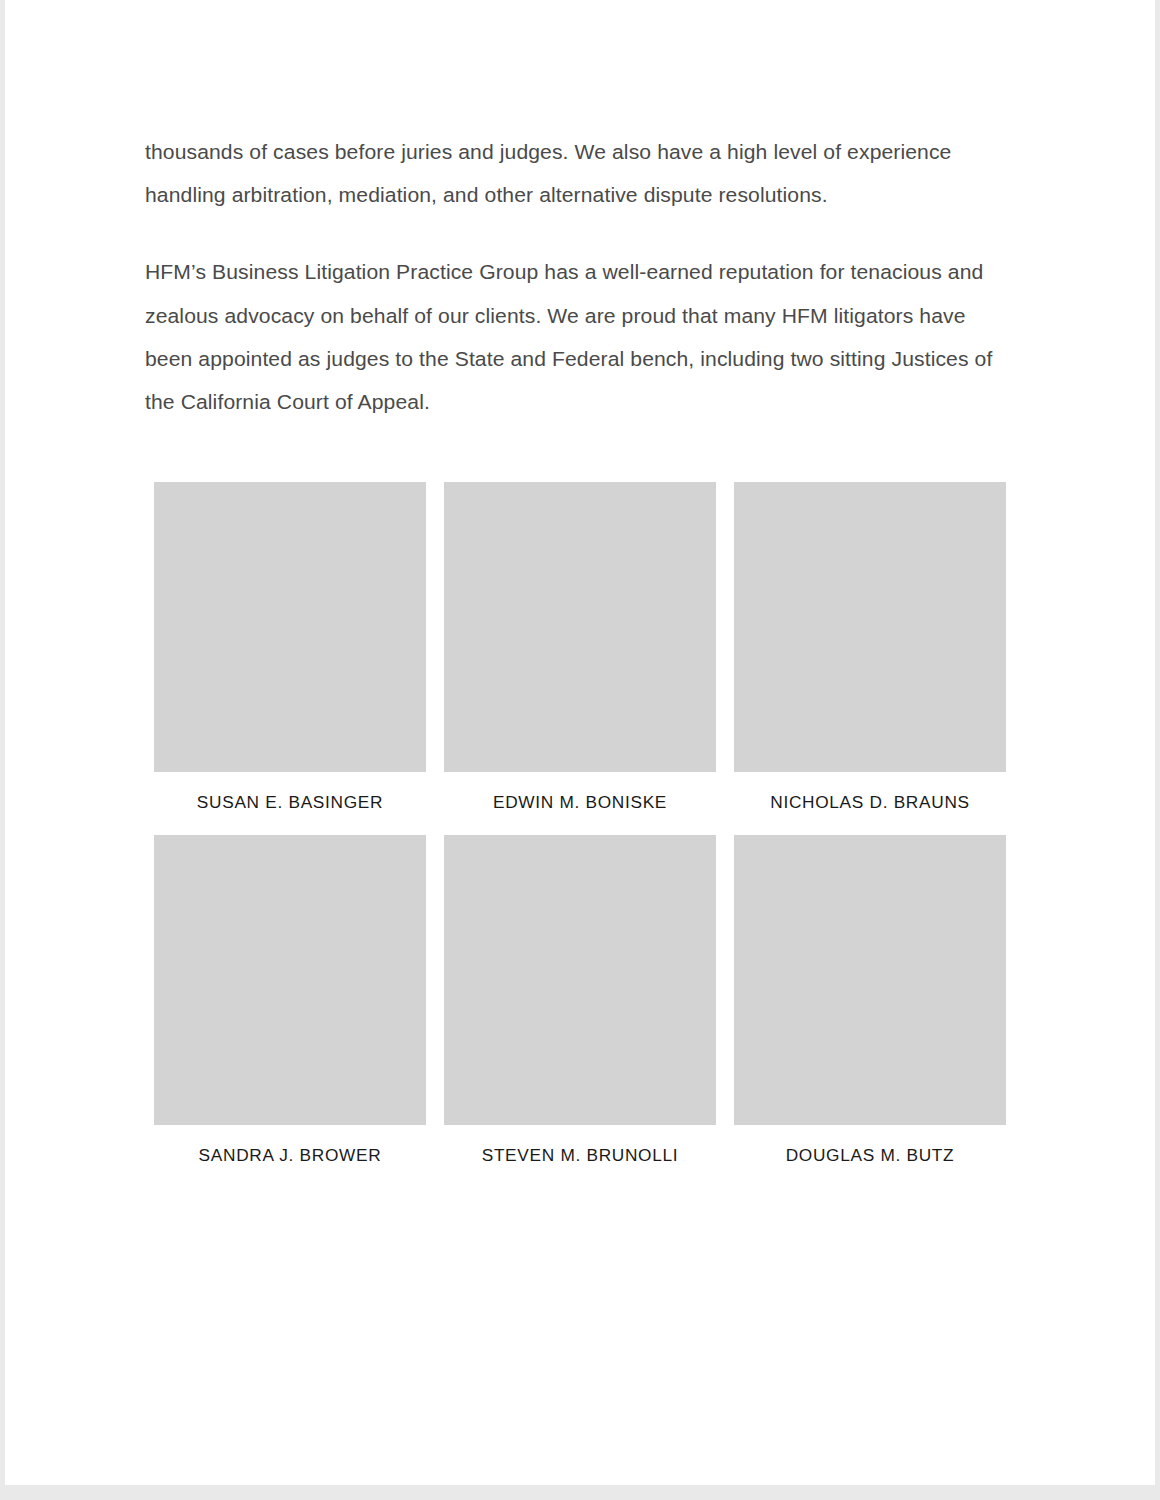thousands of cases before juries and judges. We also have a high level of experience handling arbitration, mediation, and other alternative dispute resolutions.
HFM’s Business Litigation Practice Group has a well-earned reputation for tenacious and zealous advocacy on behalf of our clients. We are proud that many HFM litigators have been appointed as judges to the State and Federal bench, including two sitting Justices of the California Court of Appeal.
Susan E. Basinger
Edwin M. Boniske
Nicholas D. Brauns
Sandra J. Brower
Steven M. Brunolli
Douglas M. Butz